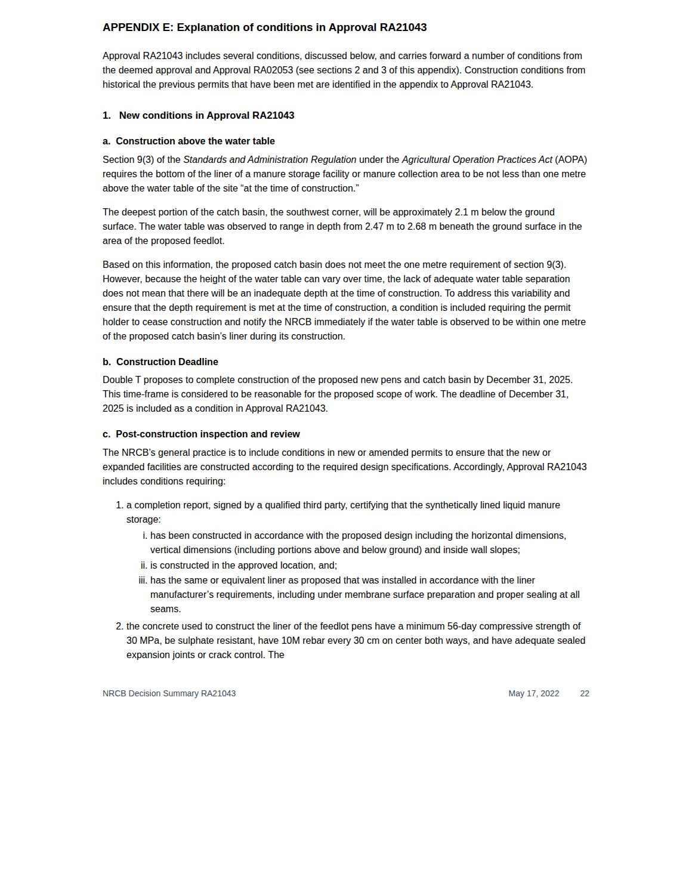APPENDIX E: Explanation of conditions in Approval RA21043
Approval RA21043 includes several conditions, discussed below, and carries forward a number of conditions from the deemed approval and Approval RA02053 (see sections 2 and 3 of this appendix). Construction conditions from historical the previous permits that have been met are identified in the appendix to Approval RA21043.
1. New conditions in Approval RA21043
a. Construction above the water table
Section 9(3) of the Standards and Administration Regulation under the Agricultural Operation Practices Act (AOPA) requires the bottom of the liner of a manure storage facility or manure collection area to be not less than one metre above the water table of the site “at the time of construction.”
The deepest portion of the catch basin, the southwest corner, will be approximately 2.1 m below the ground surface. The water table was observed to range in depth from 2.47 m to 2.68 m beneath the ground surface in the area of the proposed feedlot.
Based on this information, the proposed catch basin does not meet the one metre requirement of section 9(3). However, because the height of the water table can vary over time, the lack of adequate water table separation does not mean that there will be an inadequate depth at the time of construction. To address this variability and ensure that the depth requirement is met at the time of construction, a condition is included requiring the permit holder to cease construction and notify the NRCB immediately if the water table is observed to be within one metre of the proposed catch basin’s liner during its construction.
b. Construction Deadline
Double T proposes to complete construction of the proposed new pens and catch basin by December 31, 2025. This time-frame is considered to be reasonable for the proposed scope of work. The deadline of December 31, 2025 is included as a condition in Approval RA21043.
c. Post-construction inspection and review
The NRCB’s general practice is to include conditions in new or amended permits to ensure that the new or expanded facilities are constructed according to the required design specifications. Accordingly, Approval RA21043 includes conditions requiring:
a completion report, signed by a qualified third party, certifying that the synthetically lined liquid manure storage:
has been constructed in accordance with the proposed design including the horizontal dimensions, vertical dimensions (including portions above and below ground) and inside wall slopes;
is constructed in the approved location, and;
has the same or equivalent liner as proposed that was installed in accordance with the liner manufacturer’s requirements, including under membrane surface preparation and proper sealing at all seams.
the concrete used to construct the liner of the feedlot pens have a minimum 56-day compressive strength of 30 MPa, be sulphate resistant, have 10M rebar every 30 cm on center both ways, and have adequate sealed expansion joints or crack control. The
NRCB Decision Summary RA21043
May 17, 202222